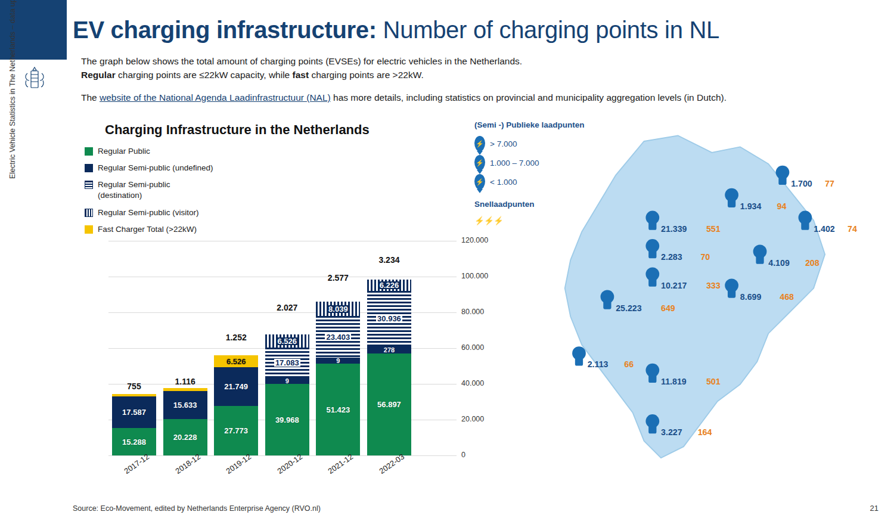Electric Vehicle Statistics in The Netherlands – data up to and including March 2022
EV charging infrastructure: Number of charging points in NL
The graph below shows the total amount of charging points (EVSEs) for electric vehicles in the Netherlands.
Regular charging points are ≤22kW capacity, while fast charging points are >22kW.
The website of the National Agenda Laadinfrastructuur (NAL) has more details, including statistics on provincial and municipality aggregation levels (in Dutch).
Charging Infrastructure in the Netherlands
Regular Public
Regular Semi-public (undefined)
Regular Semi-public
(destination)
Regular Semi-public (visitor)
Fast Charger Total (>22kW)
120.000
100.000
80.000
60.000
40.000
20.000
0
755
17.587
15.288
1.116
15.633
20.228
1.252
6.526
21.749
27.773
2.027
6.526
17.083
9
39.968
2.577
8.039
23.403
9
51.423
3.234
6.226
30.936
278
56.897
2017-12
2018-12
2019-12
2020-12
2021-12
2022-03
(Semi -) Publieke laadpunten
⚡> 7.000
⚡1.000 – 7.000
⚡< 1.000
Snellaadpunten
⚡⚡⚡
1.70077 1.93494 1.40274 21.339551 2.28370 4.109208 10.217333 8.699468 25.223649 2.11366 11.819501 3.227164
Source: Eco-Movement, edited by Netherlands Enterprise Agency (RVO.nl)
21